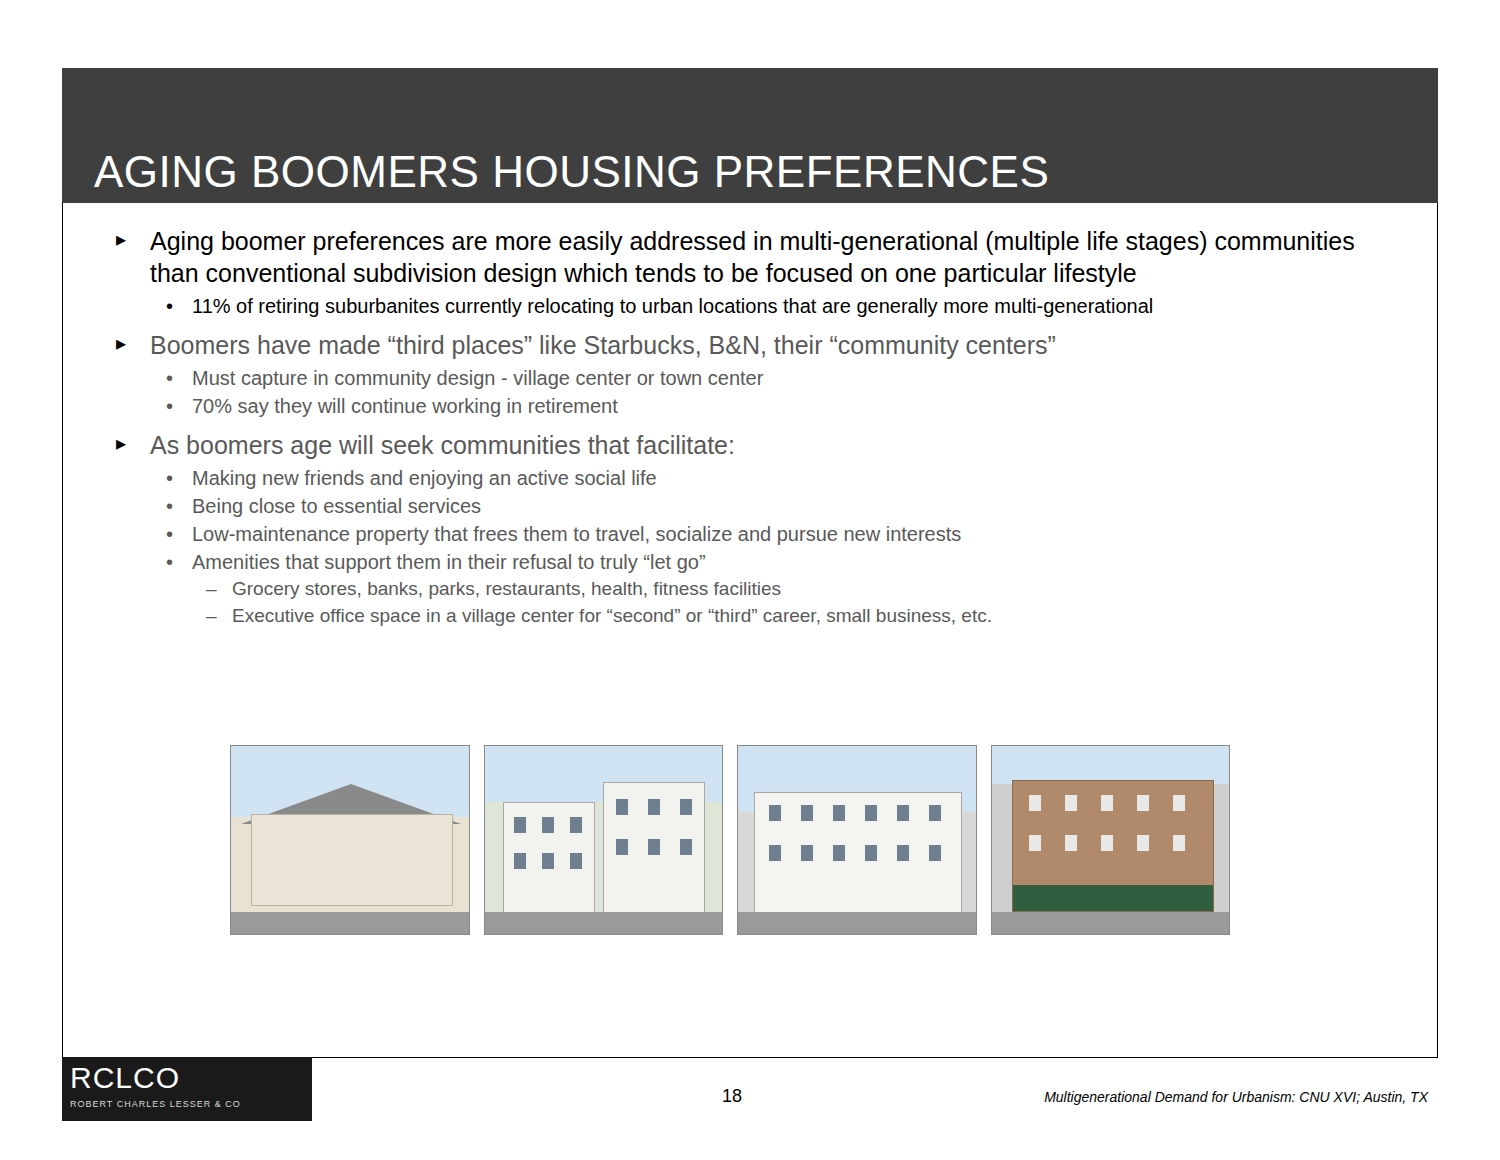AGING BOOMERS HOUSING PREFERENCES
▸ Aging boomer preferences are more easily addressed in multi-generational (multiple life stages) communities than conventional subdivision design which tends to be focused on one particular lifestyle
• 11% of retiring suburbanites currently relocating to urban locations that are generally more multi-generational
▸ Boomers have made “third places” like Starbucks, B&N, their “community centers”
• Must capture in community design - village center or town center
• 70% say they will continue working in retirement
▸ As boomers age will seek communities that facilitate:
• Making new friends and enjoying an active social life
• Being close to essential services
• Low-maintenance property that frees them to travel, socialize and pursue new interests
• Amenities that support them in their refusal to truly “let go”
– Grocery stores, banks, parks, restaurants, health, fitness facilities
– Executive office space in a village center for “second” or “third” career, small business, etc.
RCLCO
ROBERT CHARLES LESSER & CO
18
Multigenerational Demand for Urbanism: CNU XVI; Austin, TX